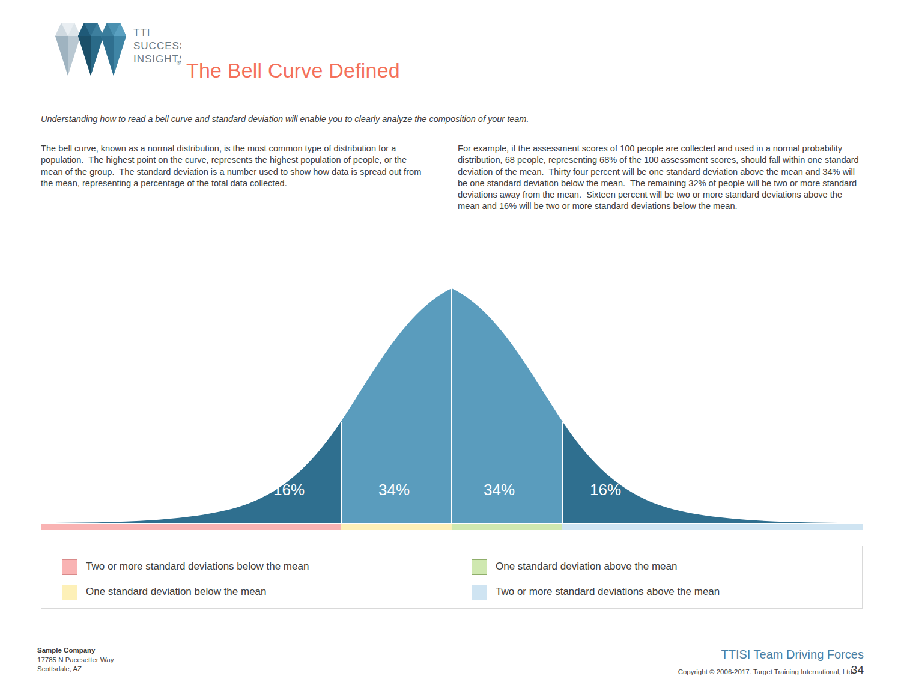TTI SUCCESS INSIGHTS ®
The Bell Curve Defined
Understanding how to read a bell curve and standard deviation will enable you to clearly analyze the composition of your team.
The bell curve, known as a normal distribution, is the most common type of distribution for a population. The highest point on the curve, represents the highest population of people, or the mean of the group. The standard deviation is a number used to show how data is spread out from the mean, representing a percentage of the total data collected.
For example, if the assessment scores of 100 people are collected and used in a normal probability distribution, 68 people, representing 68% of the 100 assessment scores, should fall within one standard deviation of the mean. Thirty four percent will be one standard deviation above the mean and 34% will be one standard deviation below the mean. The remaining 32% of people will be two or more standard deviations away from the mean. Sixteen percent will be two or more standard deviations above the mean and 16% will be two or more standard deviations below the mean.
16%
34%
34%
16%
Two or more standard deviations below the mean
One standard deviation below the mean
One standard deviation above the mean
Two or more standard deviations above the mean
Sample Company
17785 N Pacesetter Way
Scottsdale, AZ
TTISI Team Driving Forces
Copyright © 2006-2017. Target Training International, Ltd.
34